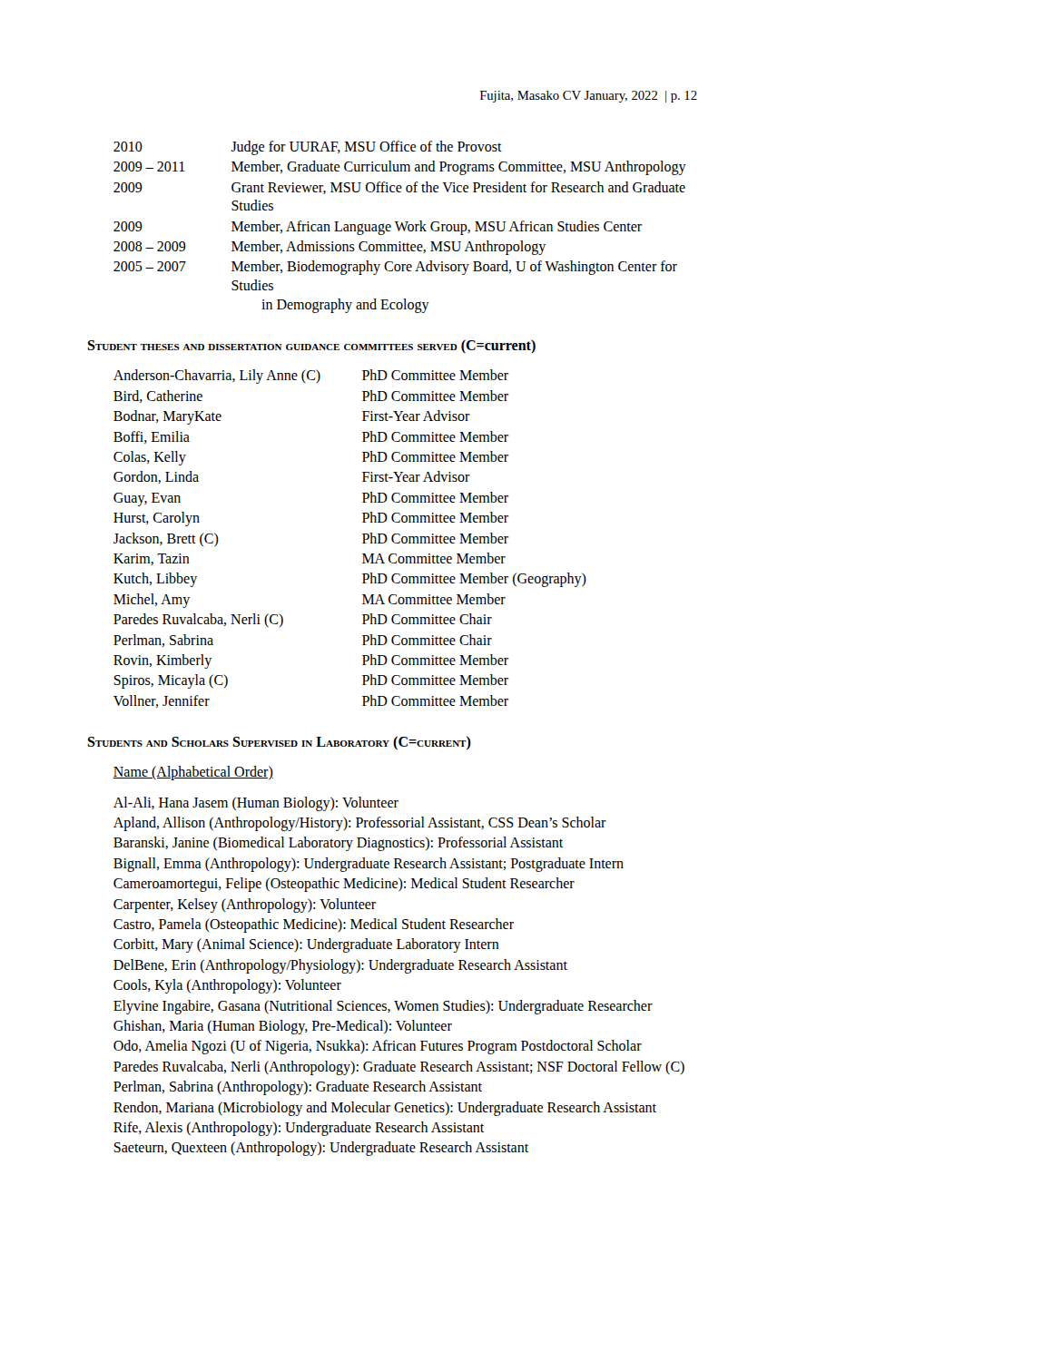Fujita, Masako CV January, 2022 | p. 12
2010
Judge for UURAF, MSU Office of the Provost
2009 – 2011
Member, Graduate Curriculum and Programs Committee, MSU Anthropology
2009
Grant Reviewer, MSU Office of the Vice President for Research and Graduate Studies
2009
Member, African Language Work Group, MSU African Studies Center
2008 – 2009
Member, Admissions Committee, MSU Anthropology
2005 – 2007
Member, Biodemography Core Advisory Board, U of Washington Center for Studiesin Demography and Ecology
Student theses and dissertation guidance committees served (C=current)
Anderson-Chavarria, Lily Anne (C)
PhD Committee Member
Bird, Catherine
PhD Committee Member
Bodnar, MaryKate
First-Year Advisor
Boffi, Emilia
PhD Committee Member
Colas, Kelly
PhD Committee Member
Gordon, Linda
First-Year Advisor
Guay, Evan
PhD Committee Member
Hurst, Carolyn
PhD Committee Member
Jackson, Brett (C)
PhD Committee Member
Karim, Tazin
MA Committee Member
Kutch, Libbey
PhD Committee Member (Geography)
Michel, Amy
MA Committee Member
Paredes Ruvalcaba, Nerli (C)
PhD Committee Chair
Perlman, Sabrina
PhD Committee Chair
Rovin, Kimberly
PhD Committee Member
Spiros, Micayla (C)
PhD Committee Member
Vollner, Jennifer
PhD Committee Member
Students and Scholars Supervised in Laboratory (C=current)
Name (Alphabetical Order)
Al-Ali, Hana Jasem (Human Biology): Volunteer
Apland, Allison (Anthropology/History): Professorial Assistant, CSS Dean’s Scholar
Baranski, Janine (Biomedical Laboratory Diagnostics): Professorial Assistant
Bignall, Emma (Anthropology): Undergraduate Research Assistant; Postgraduate Intern
Cameroamortegui, Felipe (Osteopathic Medicine): Medical Student Researcher
Carpenter, Kelsey (Anthropology): Volunteer
Castro, Pamela (Osteopathic Medicine): Medical Student Researcher
Corbitt, Mary (Animal Science): Undergraduate Laboratory Intern
DelBene, Erin (Anthropology/Physiology): Undergraduate Research Assistant
Cools, Kyla (Anthropology): Volunteer
Elyvine Ingabire, Gasana (Nutritional Sciences, Women Studies): Undergraduate Researcher
Ghishan, Maria (Human Biology, Pre-Medical): Volunteer
Odo, Amelia Ngozi (U of Nigeria, Nsukka): African Futures Program Postdoctoral Scholar
Paredes Ruvalcaba, Nerli (Anthropology): Graduate Research Assistant; NSF Doctoral Fellow (C)
Perlman, Sabrina (Anthropology): Graduate Research Assistant
Rendon, Mariana (Microbiology and Molecular Genetics): Undergraduate Research Assistant
Rife, Alexis (Anthropology): Undergraduate Research Assistant
Saeteurn, Quexteen (Anthropology): Undergraduate Research Assistant